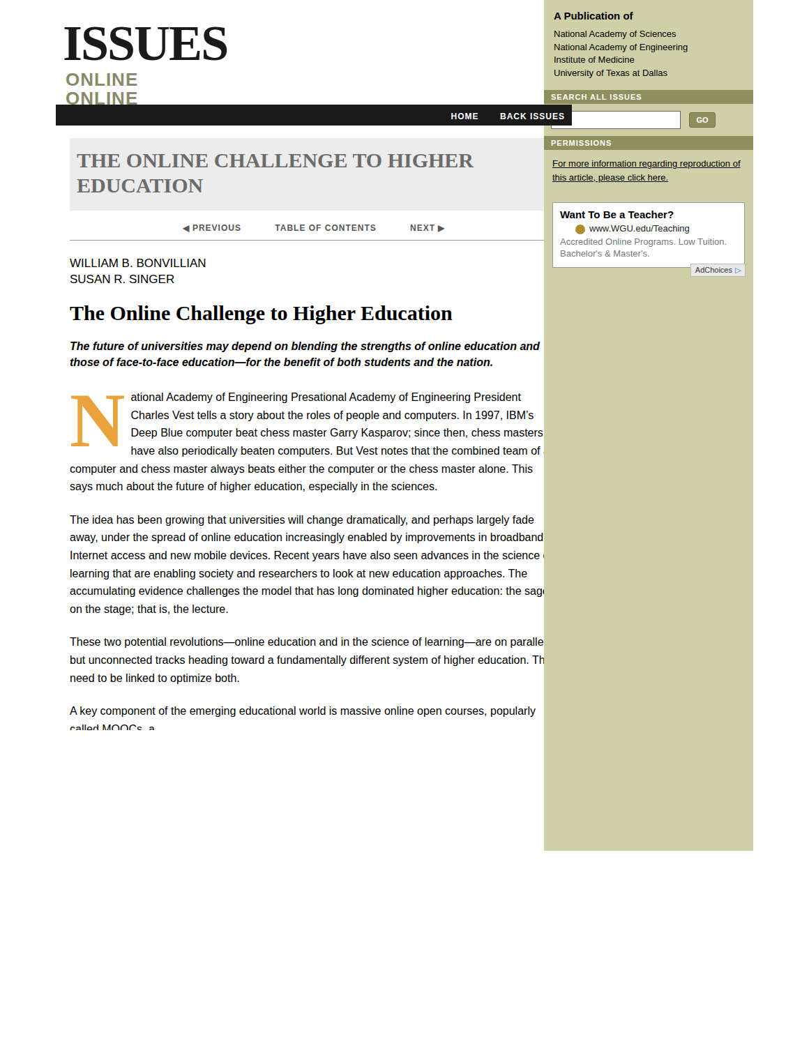A Publication of National Academy of Sciences
National Academy of Engineering
Institute of Medicine
University of Texas at Dallas
Search all issues
GO
Permissions
For more information regarding reproduction of this article, please click here.
Want To Be a Teacher?
www.WGU.edu/Teaching
Accredited Online Programs. Low Tuition. Bachelor's & Master's.
AdChoices▷
ISSUES Online
Online
In Science and Technology
Home
Back Issues
The Online Challenge to Higher Education
◀ Previous Table of Contents Next ▶
William B. Bonvillian
Susan R. Singer
The Online Challenge to Higher Education
The future of universities may depend on blending the strengths of online education and those of face-to-face education—for the benefit of both students and the nation.
National Academy of Engineering Presational Academy of Engineering President Charles Vest tells a story about the roles of people and computers. In 1997, IBM’s Deep Blue computer beat chess master Garry Kasparov; since then, chess masters have also periodically beaten computers. But Vest notes that the combined team of a computer and chess master always beats either the computer or the chess master alone. This says much about the future of higher education, especially in the sciences.
The idea has been growing that universities will change dramatically, and perhaps largely fade away, under the spread of online education increasingly enabled by improvements in broadband Internet access and new mobile devices. Recent years have also seen advances in the science of learning that are enabling society and researchers to look at new education approaches. The accumulating evidence challenges the model that has long dominated higher education: the sage on the stage; that is, the lecture.
These two potential revolutions—online education and in the science of learning—are on parallel but unconnected tracks heading toward a fundamentally different system of higher education. They need to be linked to optimize both.
A key component of the emerging educational world is massive online open courses, popularly called MOOCs, a